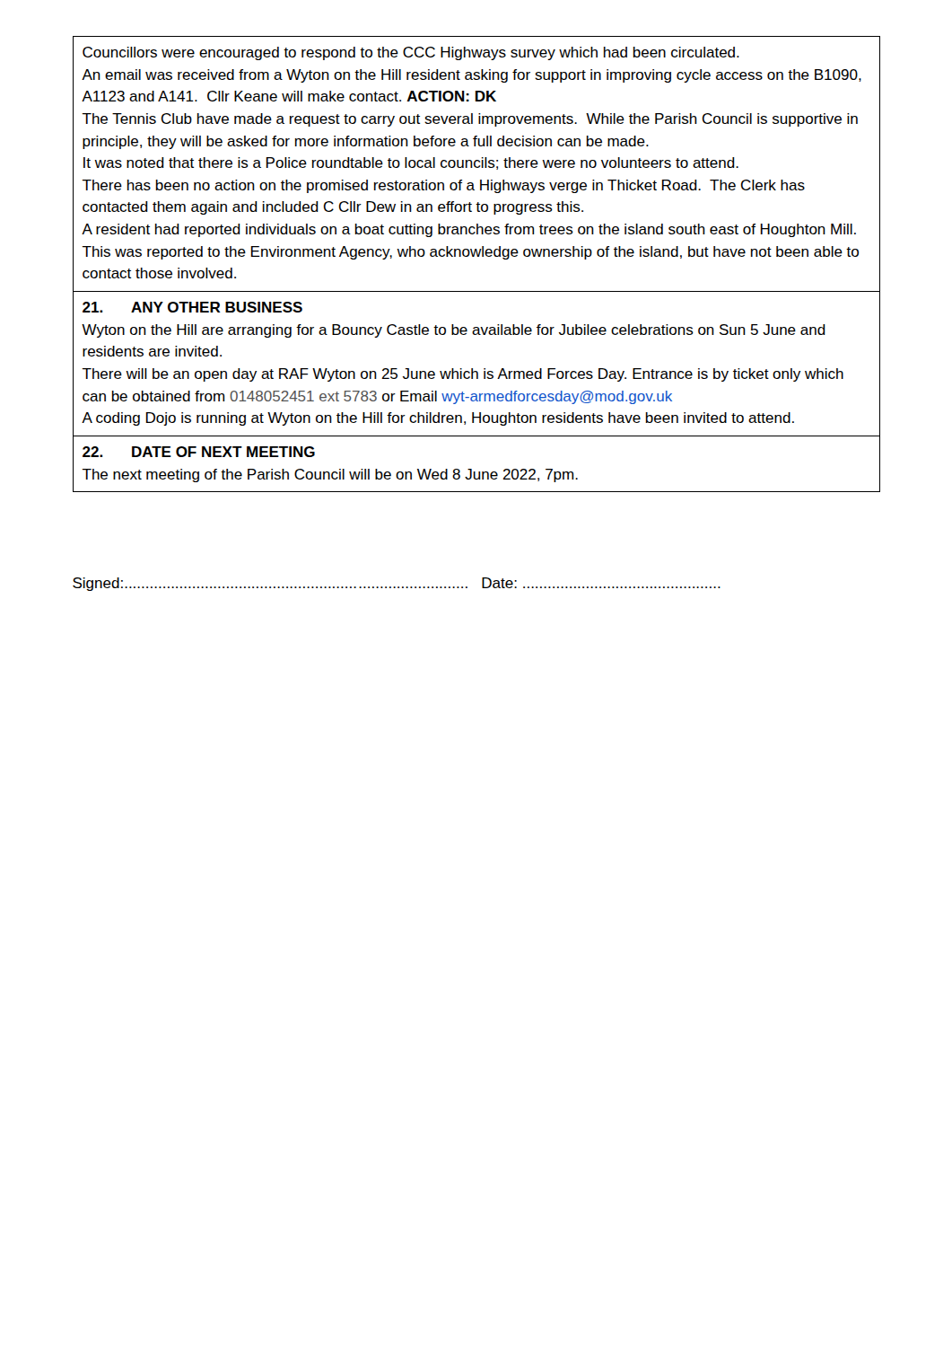| Councillors were encouraged to respond to the CCC Highways survey which had been circulated. An email was received from a Wyton on the Hill resident asking for support in improving cycle access on the B1090, A1123 and A141. Cllr Keane will make contact. ACTION: DK The Tennis Club have made a request to carry out several improvements. While the Parish Council is supportive in principle, they will be asked for more information before a full decision can be made. It was noted that there is a Police roundtable to local councils; there were no volunteers to attend. There has been no action on the promised restoration of a Highways verge in Thicket Road. The Clerk has contacted them again and included C Cllr Dew in an effort to progress this. A resident had reported individuals on a boat cutting branches from trees on the island south east of Houghton Mill. This was reported to the Environment Agency, who acknowledge ownership of the island, but have not been able to contact those involved. |
| 21. ANY OTHER BUSINESS Wyton on the Hill are arranging for a Bouncy Castle to be available for Jubilee celebrations on Sun 5 June and residents are invited. There will be an open day at RAF Wyton on 25 June which is Armed Forces Day. Entrance is by ticket only which can be obtained from 0148052451 ext 5783 or Email wyt-armedforcesday@mod.gov.uk A coding Dojo is running at Wyton on the Hill for children, Houghton residents have been invited to attend. |
| 22. DATE OF NEXT MEETING The next meeting of the Parish Council will be on Wed 8 June 2022, 7pm. |
Signed:....................................................... .......................... Date: ...............................................